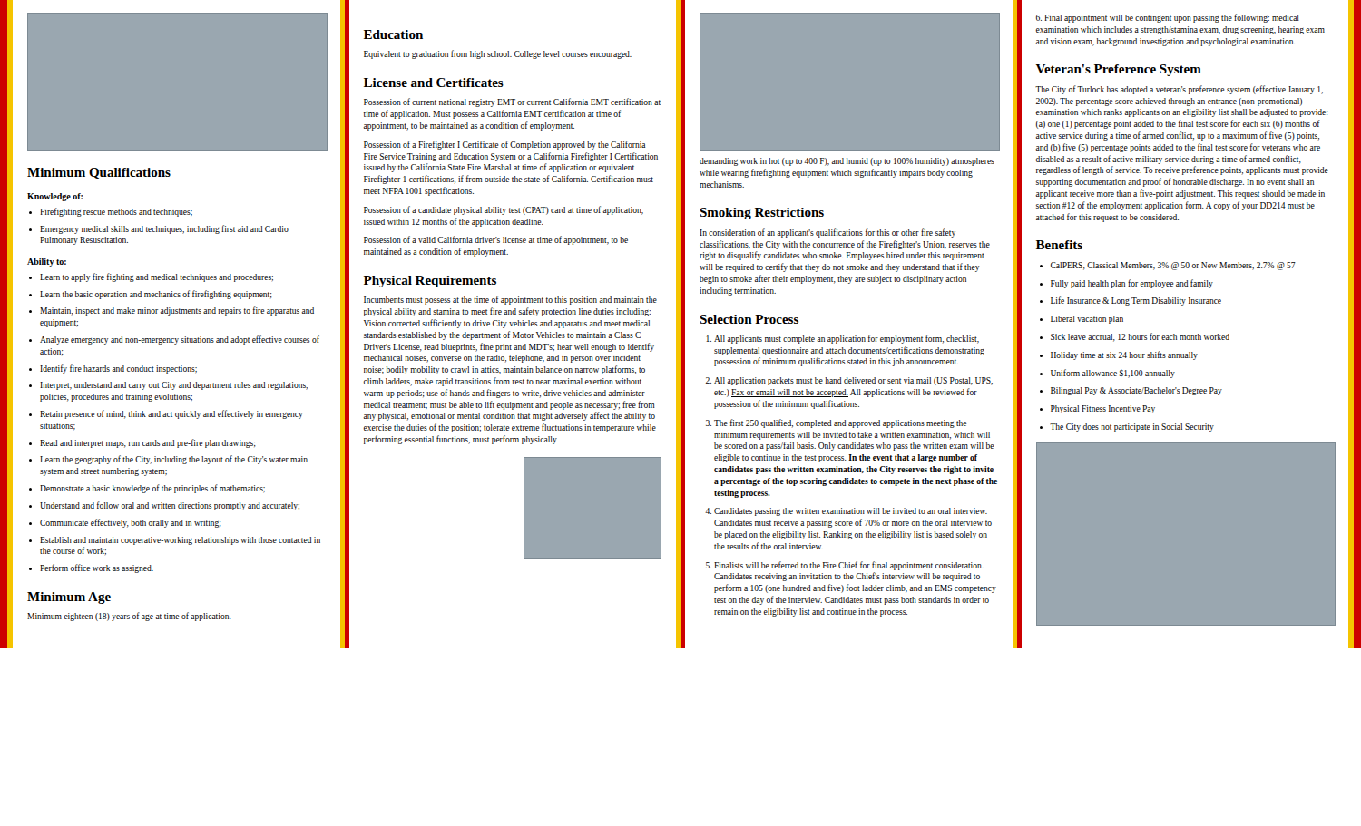Minimum Qualifications
Knowledge of:
Firefighting rescue methods and techniques;
Emergency medical skills and techniques, including first aid and Cardio Pulmonary Resuscitation.
Ability to:
Learn to apply fire fighting and medical techniques and procedures;
Learn the basic operation and mechanics of firefighting equipment;
Maintain, inspect and make minor adjustments and repairs to fire apparatus and equipment;
Analyze emergency and non-emergency situations and adopt effective courses of action;
Identify fire hazards and conduct inspections;
Interpret, understand and carry out City and department rules and regulations, policies, procedures and training evolutions;
Retain presence of mind, think and act quickly and effectively in emergency situations;
Read and interpret maps, run cards and pre-fire plan drawings;
Learn the geography of the City, including the layout of the City's water main system and street numbering system;
Demonstrate a basic knowledge of the principles of mathematics;
Understand and follow oral and written directions promptly and accurately;
Communicate effectively, both orally and in writing;
Establish and maintain cooperative-working relationships with those contacted in the course of work;
Perform office work as assigned.
Minimum Age
Minimum eighteen (18) years of age at time of application.
Education
Equivalent to graduation from high school. College level courses encouraged.
License and Certificates
Possession of current national registry EMT or current California EMT certification at time of application. Must possess a California EMT certification at time of appointment, to be maintained as a condition of employment.
Possession of a Firefighter I Certificate of Completion approved by the California Fire Service Training and Education System or a California Firefighter I Certification issued by the California State Fire Marshal at time of application or equivalent Firefighter 1 certifications, if from outside the state of California. Certification must meet NFPA 1001 specifications.
Possession of a candidate physical ability test (CPAT) card at time of application, issued within 12 months of the application deadline.
Possession of a valid California driver's license at time of appointment, to be maintained as a condition of employment.
Physical Requirements
Incumbents must possess at the time of appointment to this position and maintain the physical ability and stamina to meet fire and safety protection line duties including: Vision corrected sufficiently to drive City vehicles and apparatus and meet medical standards established by the department of Motor Vehicles to maintain a Class C Driver's License, read blueprints, fine print and MDT's; hear well enough to identify mechanical noises, converse on the radio, telephone, and in person over incident noise; bodily mobility to crawl in attics, maintain balance on narrow platforms, to climb ladders, make rapid transitions from rest to near maximal exertion without warm-up periods; use of hands and fingers to write, drive vehicles and administer medical treatment; must be able to lift equipment and people as necessary; free from any physical, emotional or mental condition that might adversely affect the ability to exercise the duties of the position; tolerate extreme fluctuations in temperature while performing essential functions, must perform physically
demanding work in hot (up to 400 F), and humid (up to 100% humidity) atmospheres while wearing firefighting equipment which significantly impairs body cooling mechanisms.
Smoking Restrictions
In consideration of an applicant's qualifications for this or other fire safety classifications, the City with the concurrence of the Firefighter's Union, reserves the right to disqualify candidates who smoke. Employees hired under this requirement will be required to certify that they do not smoke and they understand that if they begin to smoke after their employment, they are subject to disciplinary action including termination.
Selection Process
All applicants must complete an application for employment form, checklist, supplemental questionnaire and attach documents/certifications demonstrating possession of minimum qualifications stated in this job announcement.
All application packets must be hand delivered or sent via mail (US Postal, UPS, etc.) Fax or email will not be accepted. All applications will be reviewed for possession of the minimum qualifications.
The first 250 qualified, completed and approved applications meeting the minimum requirements will be invited to take a written examination, which will be scored on a pass/fail basis. Only candidates who pass the written exam will be eligible to continue in the test process. In the event that a large number of candidates pass the written examination, the City reserves the right to invite a percentage of the top scoring candidates to compete in the next phase of the testing process.
Candidates passing the written examination will be invited to an oral interview. Candidates must receive a passing score of 70% or more on the oral interview to be placed on the eligibility list. Ranking on the eligibility list is based solely on the results of the oral interview.
Finalists will be referred to the Fire Chief for final appointment consideration. Candidates receiving an invitation to the Chief's interview will be required to perform a 105 (one hundred and five) foot ladder climb, and an EMS competency test on the day of the interview. Candidates must pass both standards in order to remain on the eligibility list and continue in the process.
6. Final appointment will be contingent upon passing the following: medical examination which includes a strength/stamina exam, drug screening, hearing exam and vision exam, background investigation and psychological examination.
Veteran's Preference System
The City of Turlock has adopted a veteran's preference system (effective January 1, 2002). The percentage score achieved through an entrance (non-promotional) examination which ranks applicants on an eligibility list shall be adjusted to provide: (a) one (1) percentage point added to the final test score for each six (6) months of active service during a time of armed conflict, up to a maximum of five (5) points, and (b) five (5) percentage points added to the final test score for veterans who are disabled as a result of active military service during a time of armed conflict, regardless of length of service. To receive preference points, applicants must provide supporting documentation and proof of honorable discharge. In no event shall an applicant receive more than a five-point adjustment. This request should be made in section #12 of the employment application form. A copy of your DD214 must be attached for this request to be considered.
Benefits
CalPERS, Classical Members, 3% @ 50 or New Members, 2.7% @ 57
Fully paid health plan for employee and family
Life Insurance & Long Term Disability Insurance
Liberal vacation plan
Sick leave accrual, 12 hours for each month worked
Holiday time at six 24 hour shifts annually
Uniform allowance $1,100 annually
Bilingual Pay & Associate/Bachelor's Degree Pay
Physical Fitness Incentive Pay
The City does not participate in Social Security